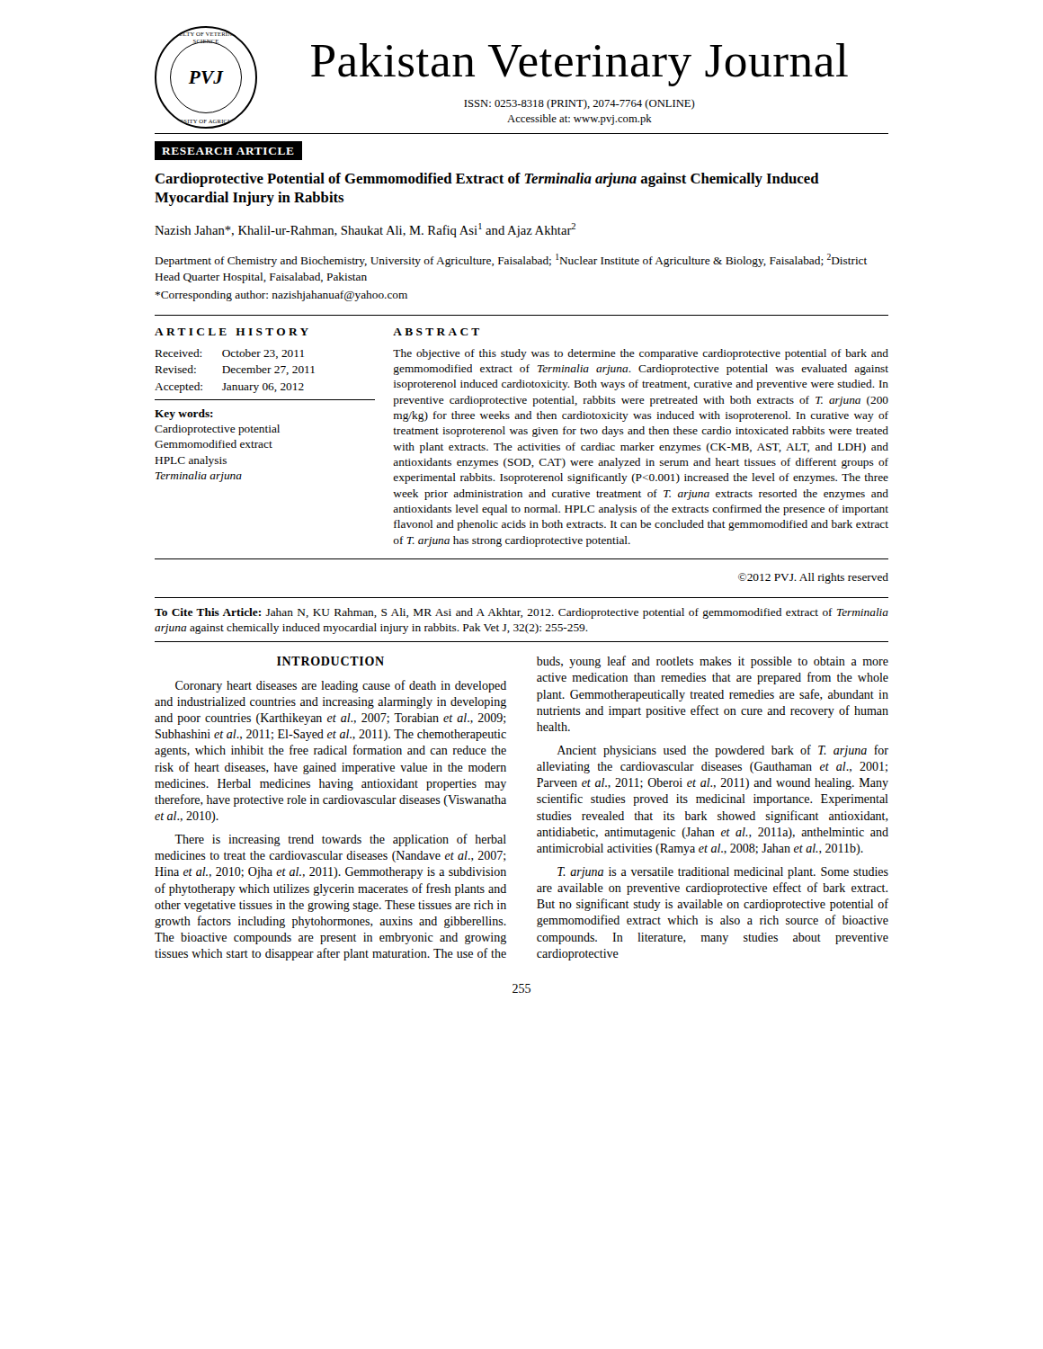Faculty of Veterinary Science PVJ University of Agriculture
Pakistan Veterinary Journal
ISSN: 0253-8318 (PRINT), 2074-7764 (ONLINE)
Accessible at: www.pvj.com.pk
RESEARCH ARTICLE
Cardioprotective Potential of Gemmomodified Extract of Terminalia arjuna against Chemically Induced Myocardial Injury in Rabbits
Nazish Jahan*, Khalil-ur-Rahman, Shaukat Ali, M. Rafiq Asi1 and Ajaz Akhtar2
Department of Chemistry and Biochemistry, University of Agriculture, Faisalabad; 1Nuclear Institute of Agriculture & Biology, Faisalabad; 2District Head Quarter Hospital, Faisalabad, Pakistan
*Corresponding author: nazishjahanuaf@yahoo.com
Article History
Received: October 23, 2011
Revised: December 27, 2011
Accepted: January 06, 2012
Key words:
Cardioprotective potential
Gemmomodified extract
HPLC analysis
Terminalia arjuna
Abstract
The objective of this study was to determine the comparative cardioprotective potential of bark and gemmomodified extract of Terminalia arjuna. Cardioprotective potential was evaluated against isoproterenol induced cardiotoxicity. Both ways of treatment, curative and preventive were studied. In preventive cardioprotective potential, rabbits were pretreated with both extracts of T. arjuna (200 mg/kg) for three weeks and then cardiotoxicity was induced with isoproterenol. In curative way of treatment isoproterenol was given for two days and then these cardio intoxicated rabbits were treated with plant extracts. The activities of cardiac marker enzymes (CK-MB, AST, ALT, and LDH) and antioxidants enzymes (SOD, CAT) were analyzed in serum and heart tissues of different groups of experimental rabbits. Isoproterenol significantly (P<0.001) increased the level of enzymes. The three week prior administration and curative treatment of T. arjuna extracts resorted the enzymes and antioxidants level equal to normal. HPLC analysis of the extracts confirmed the presence of important flavonol and phenolic acids in both extracts. It can be concluded that gemmomodified and bark extract of T. arjuna has strong cardioprotective potential.
©2012 PVJ. All rights reserved
To Cite This Article: Jahan N, KU Rahman, S Ali, MR Asi and A Akhtar, 2012. Cardioprotective potential of gemmomodified extract of Terminalia arjuna against chemically induced myocardial injury in rabbits. Pak Vet J, 32(2): 255-259.
Introduction
Coronary heart diseases are leading cause of death in developed and industrialized countries and increasing alarmingly in developing and poor countries (Karthikeyan et al., 2007; Torabian et al., 2009; Subhashini et al., 2011; El-Sayed et al., 2011). The chemotherapeutic agents, which inhibit the free radical formation and can reduce the risk of heart diseases, have gained imperative value in the modern medicines. Herbal medicines having antioxidant properties may therefore, have protective role in cardiovascular diseases (Viswanatha et al., 2010).
There is increasing trend towards the application of herbal medicines to treat the cardiovascular diseases (Nandave et al., 2007; Hina et al., 2010; Ojha et al., 2011). Gemmotherapy is a subdivision of phytotherapy which utilizes glycerin macerates of fresh plants and other vegetative tissues in the growing stage. These tissues are rich in growth factors including phytohormones, auxins and gibberellins. The bioactive compounds are present in embryonic and growing tissues which start to disappear after plant maturation. The use of the buds, young leaf and rootlets makes it possible to obtain a more active medication than remedies that are prepared from the whole plant. Gemmotherapeutically treated remedies are safe, abundant in nutrients and impart positive effect on cure and recovery of human health.
Ancient physicians used the powdered bark of T. arjuna for alleviating the cardiovascular diseases (Gauthaman et al., 2001; Parveen et al., 2011; Oberoi et al., 2011) and wound healing. Many scientific studies proved its medicinal importance. Experimental studies revealed that its bark showed significant antioxidant, antidiabetic, antimutagenic (Jahan et al., 2011a), anthelmintic and antimicrobial activities (Ramya et al., 2008; Jahan et al., 2011b).
T. arjuna is a versatile traditional medicinal plant. Some studies are available on preventive cardioprotective effect of bark extract. But no significant study is available on cardioprotective potential of gemmomodified extract which is also a rich source of bioactive compounds. In literature, many studies about preventive cardioprotective
255